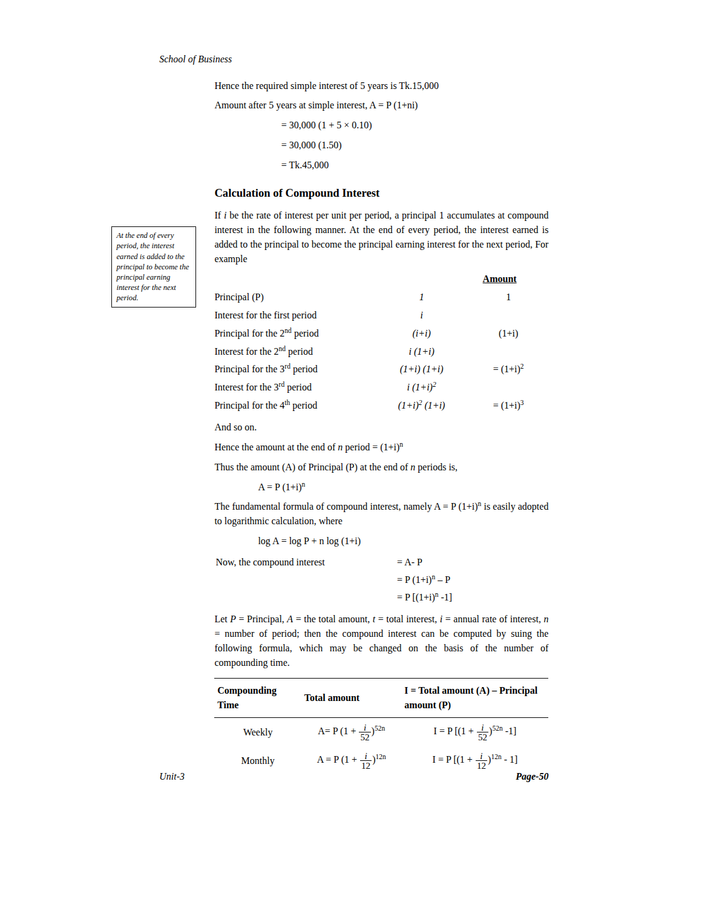School of Business
At the end of every period, the interest earned is added to the principal to become the principal earning interest for the next period.
Hence the required simple interest of 5 years is Tk.15,000
Amount after 5 years at simple interest, A = P (1+ni)
= 30,000 (1 + 5 × 0.10)
= 30,000 (1.50)
= Tk.45,000
Calculation of Compound Interest
If i be the rate of interest per unit per period, a principal 1 accumulates at compound interest in the following manner. At the end of every period, the interest earned is added to the principal to become the principal earning interest for the next period, For example
Amount
| Principal (P) | 1 | 1 |
| Interest for the first period | i | |
| Principal for the 2 nd period | (i+i) | (1+i) |
| Interest for the 2 nd period | i (1+i) | |
| Principal for the 3 rd period | (1+i) (1+i) | = (1+i) 2 |
| Interest for the 3 rd period | i (1+i) 2 | |
| Principal for the 4 th period | (1+i) 2 (1+i) | = (1+i) 3 |
And so on.
Hence the amount at the end of n period = (1+i)n
Thus the amount (A) of Principal (P) at the end of n periods is,
A = P (1+i)n
The fundamental formula of compound interest, namely A = P (1+i)n is easily adopted to logarithmic calculation, where
log A = log P + n log (1+i)
| Now, the compound interest | = A- P |
| | = P (1+i) n – P |
| | = P [(1+i) n -1] |
Let P = Principal, A = the total amount, t = total interest, i = annual rate of interest, n = number of period; then the compound interest can be computed by suing the following formula, which may be changed on the basis of the number of compounding time.
| Compounding Time | Total amount | I = Total amount (A) – Principal amount (P) |
| --- | --- | --- |
| Weekly | A= P (1 + i 52 ) 52n | I = P [(1 + i 52 ) 52n -1] |
| Monthly | A = P (1 + i 12 ) 12n | I = P [(1 + i 12 ) 12n - 1] |
Unit-3 Page-50